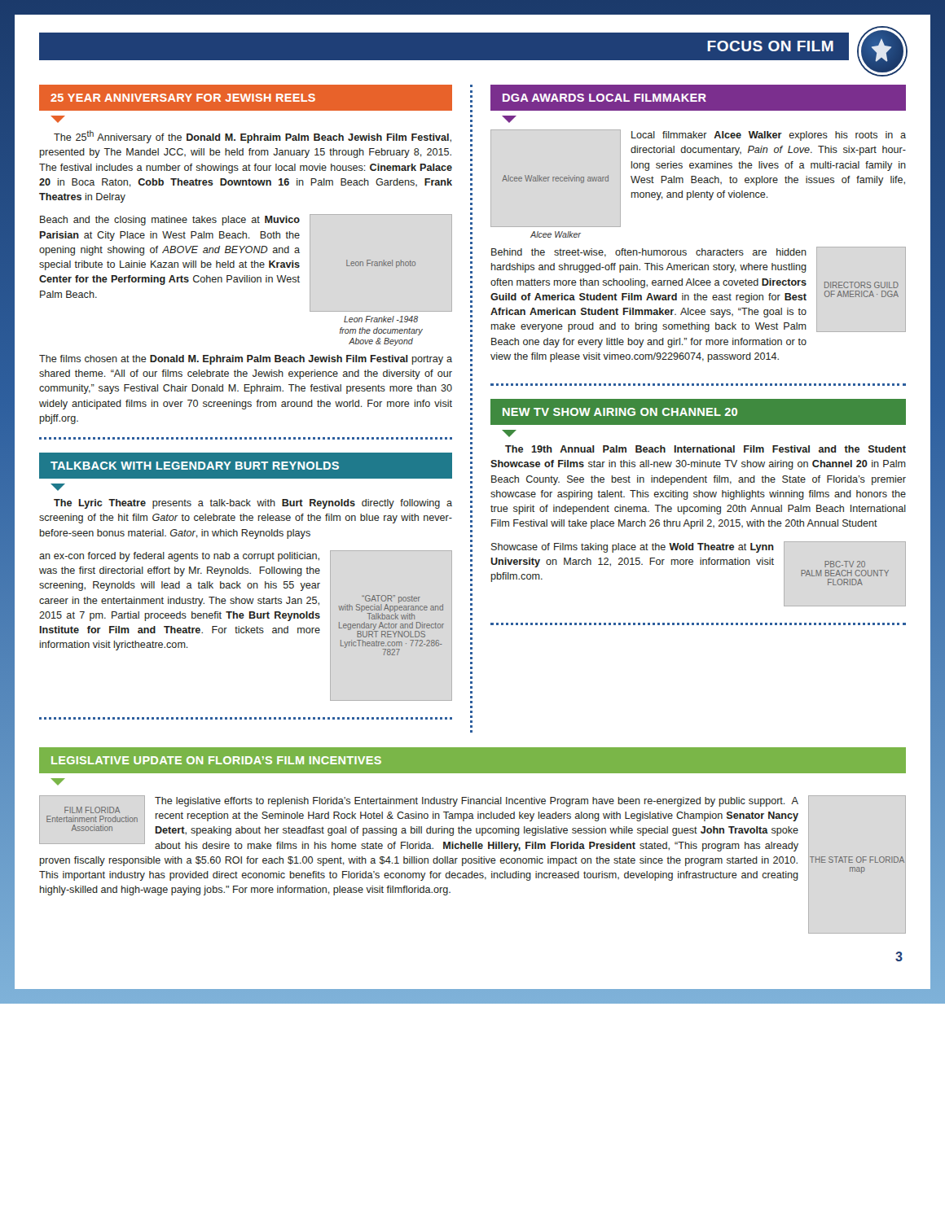FOCUS ON FILM
25 YEAR ANNIVERSARY FOR JEWISH REELS
The 25th Anniversary of the Donald M. Ephraim Palm Beach Jewish Film Festival, presented by The Mandel JCC, will be held from January 15 through February 8, 2015. The festival includes a number of showings at four local movie houses: Cinemark Palace 20 in Boca Raton, Cobb Theatres Downtown 16 in Palm Beach Gardens, Frank Theatres in Delray
Leon Frankel photo
Leon Frankel -1948
from the documentary
Above & Beyond
Beach and the closing matinee takes place at Muvico Parisian at City Place in West Palm Beach. Both the opening night showing of ABOVE and BEYOND and a special tribute to Lainie Kazan will be held at the Kravis Center for the Performing Arts Cohen Pavilion in West Palm Beach.
The films chosen at the Donald M. Ephraim Palm Beach Jewish Film Festival portray a shared theme. “All of our films celebrate the Jewish experience and the diversity of our community,” says Festival Chair Donald M. Ephraim. The festival presents more than 30 widely anticipated films in over 70 screenings from around the world. For more info visit pbjff.org.
TALKBACK WITH LEGENDARY BURT REYNOLDS
The Lyric Theatre presents a talk-back with Burt Reynolds directly following a screening of the hit film Gator to celebrate the release of the film on blue ray with never-before-seen bonus material. Gator, in which Reynolds plays
“GATOR” poster
with Special Appearance and Talkback with
Legendary Actor and Director
BURT REYNOLDS
LyricTheatre.com · 772-286-7827
an ex-con forced by federal agents to nab a corrupt politician, was the first directorial effort by Mr. Reynolds. Following the screening, Reynolds will lead a talk back on his 55 year career in the entertainment industry. The show starts Jan 25, 2015 at 7 pm. Partial proceeds benefit The Burt Reynolds Institute for Film and Theatre. For tickets and more information visit lyrictheatre.com.
DGA AWARDS LOCAL FILMMAKER
Alcee Walker receiving award
Alcee Walker
Local filmmaker Alcee Walker explores his roots in a directorial documentary, Pain of Love. This six-part hour-long series examines the lives of a multi-racial family in West Palm Beach, to explore the issues of family life, money, and plenty of violence.
DIRECTORS GUILD OF AMERICA · DGA
Behind the street-wise, often-humorous characters are hidden hardships and shrugged-off pain. This American story, where hustling often matters more than schooling, earned Alcee a coveted Directors Guild of America Student Film Award in the east region for Best African American Student Filmmaker. Alcee says, “The goal is to make everyone proud and to bring something back to West Palm Beach one day for every little boy and girl.” for more information or to view the film please visit vimeo.com/92296074, password 2014.
NEW TV SHOW AIRING ON CHANNEL 20
The 19th Annual Palm Beach International Film Festival and the Student Showcase of Films star in this all-new 30-minute TV show airing on Channel 20 in Palm Beach County. See the best in independent film, and the State of Florida’s premier showcase for aspiring talent. This exciting show highlights winning films and honors the true spirit of independent cinema. The upcoming 20th Annual Palm Beach International Film Festival will take place March 26 thru April 2, 2015, with the 20th Annual Student
PBC-TV 20
PALM BEACH COUNTY FLORIDA
Showcase of Films taking place at the Wold Theatre at Lynn University on March 12, 2015. For more information visit pbfilm.com.
LEGISLATIVE UPDATE ON FLORIDA’S FILM INCENTIVES
FILM FLORIDA
Entertainment Production Association
THE STATE OF FLORIDA map
The legislative efforts to replenish Florida’s Entertainment Industry Financial Incentive Program have been re-energized by public support. A recent reception at the Seminole Hard Rock Hotel & Casino in Tampa included key leaders along with Legislative Champion Senator Nancy Detert, speaking about her steadfast goal of passing a bill during the upcoming legislative session while special guest John Travolta spoke about his desire to make films in his home state of Florida. Michelle Hillery, Film Florida President stated, “This program has already proven fiscally responsible with a $5.60 ROI for each $1.00 spent, with a $4.1 billion dollar positive economic impact on the state since the program started in 2010. This important industry has provided direct economic benefits to Florida’s economy for decades, including increased tourism, developing infrastructure and creating highly-skilled and high-wage paying jobs." For more information, please visit filmflorida.org.
3